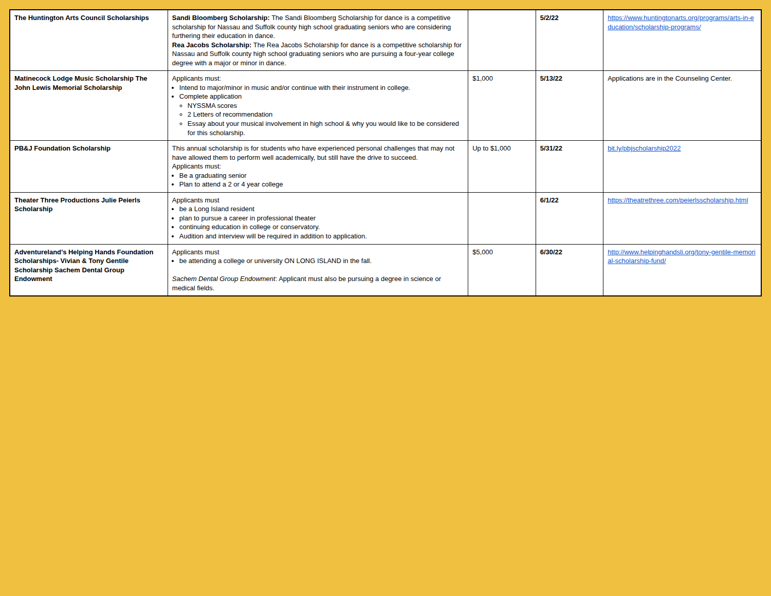| The Huntington Arts Council Scholarships | Sandi Bloomberg Scholarship: The Sandi Bloomberg Scholarship for dance is a competitive scholarship for Nassau and Suffolk county high school graduating seniors who are considering furthering their education in dance. Rea Jacobs Scholarship: The Rea Jacobs Scholarship for dance is a competitive scholarship for Nassau and Suffolk county high school graduating seniors who are pursuing a four-year college degree with a major or minor in dance. | | 5/2/22 | https://www.huntingtonarts.org/programs/arts-in-education/scholarship-programs/ |
| Matinecock Lodge Music Scholarship The John Lewis Memorial Scholarship | Applicants must: Intend to major/minor in music and/or continue with their instrument in college. Complete application NYSSMA scores 2 Letters of recommendation Essay about your musical involvement in high school & why you would like to be considered for this scholarship. | $1,000 | 5/13/22 | Applications are in the Counseling Center. |
| PB&J Foundation Scholarship | This annual scholarship is for students who have experienced personal challenges that may not have allowed them to perform well academically, but still have the drive to succeed. Applicants must: Be a graduating senior Plan to attend a 2 or 4 year college | Up to $1,000 | 5/31/22 | bit.ly/pbjscholarship2022 |
| Theater Three Productions Julie Peierls Scholarship | Applicants must be a Long Island resident plan to pursue a career in professional theater continuing education in college or conservatory. Audition and interview will be required in addition to application. | | 6/1/22 | https://theatrethree.com/peierlsscholarship.html |
| Adventureland’s Helping Hands Foundation Scholarships- Vivian & Tony Gentile Scholarship Sachem Dental Group Endowment | Applicants must be attending a college or university ON LONG ISLAND in the fall. Sachem Dental Group Endowment : Applicant must also be pursuing a degree in science or medical fields. | $5,000 | 6/30/22 | http://www.helpinghandsli.org/tony-gentile-memorial-scholarship-fund/ |